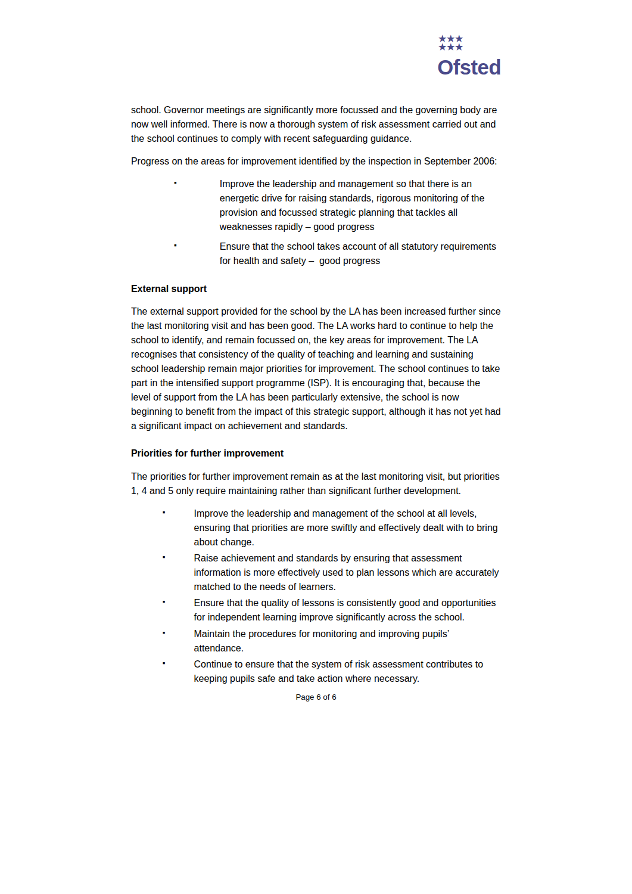★★★
★★★ Ofsted
school. Governor meetings are significantly more focussed and the governing body are now well informed. There is now a thorough system of risk assessment carried out and the school continues to comply with recent safeguarding guidance.
Progress on the areas for improvement identified by the inspection in September 2006:
Improve the leadership and management so that there is an energetic drive for raising standards, rigorous monitoring of the provision and focussed strategic planning that tackles all weaknesses rapidly – good progress
Ensure that the school takes account of all statutory requirements for health and safety – good progress
External support
The external support provided for the school by the LA has been increased further since the last monitoring visit and has been good. The LA works hard to continue to help the school to identify, and remain focussed on, the key areas for improvement. The LA recognises that consistency of the quality of teaching and learning and sustaining school leadership remain major priorities for improvement. The school continues to take part in the intensified support programme (ISP). It is encouraging that, because the level of support from the LA has been particularly extensive, the school is now beginning to benefit from the impact of this strategic support, although it has not yet had a significant impact on achievement and standards.
Priorities for further improvement
The priorities for further improvement remain as at the last monitoring visit, but priorities 1, 4 and 5 only require maintaining rather than significant further development.
Improve the leadership and management of the school at all levels, ensuring that priorities are more swiftly and effectively dealt with to bring about change.
Raise achievement and standards by ensuring that assessment information is more effectively used to plan lessons which are accurately matched to the needs of learners.
Ensure that the quality of lessons is consistently good and opportunities for independent learning improve significantly across the school.
Maintain the procedures for monitoring and improving pupils’ attendance.
Continue to ensure that the system of risk assessment contributes to keeping pupils safe and take action where necessary.
Page 6 of 6